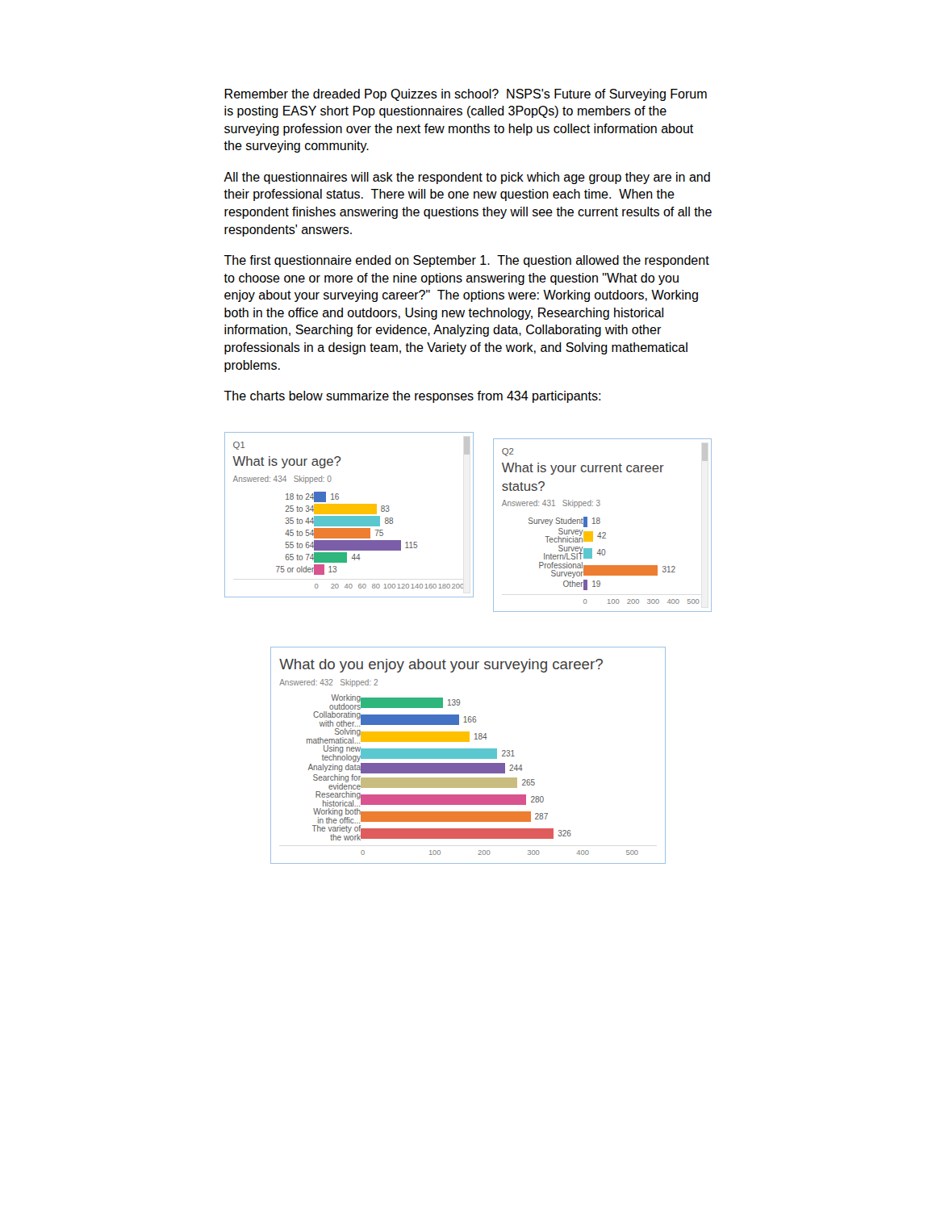Remember the dreaded Pop Quizzes in school? NSPS's Future of Surveying Forum is posting EASY short Pop questionnaires (called 3PopQs) to members of the surveying profession over the next few months to help us collect information about the surveying community.
All the questionnaires will ask the respondent to pick which age group they are in and their professional status. There will be one new question each time. When the respondent finishes answering the questions they will see the current results of all the respondents' answers.
The first questionnaire ended on September 1. The question allowed the respondent to choose one or more of the nine options answering the question "What do you enjoy about your surveying career?" The options were: Working outdoors, Working both in the office and outdoors, Using new technology, Researching historical information, Searching for evidence, Analyzing data, Collaborating with other professionals in a design team, the Variety of the work, and Solving mathematical problems.
The charts below summarize the responses from 434 participants:
Q1
What is your age?
Answered: 434 Skipped: 0
| 18 to 24 | 16 |
| 25 to 34 | 83 |
| 35 to 44 | 88 |
| 45 to 54 | 75 |
| 55 to 64 | 115 |
| 65 to 74 | 44 |
| 75 or older | 13 |
020406080100120140160180200
Q2
What is your current career status?
Answered: 431 Skipped: 3
| Survey Student | 18 |
| Survey Technician | 42 |
| Survey Intern/LSIT | 40 |
| Professional Surveyor | 312 |
| Other | 19 |
0100200300400500
What do you enjoy about your surveying career?
Answered: 432 Skipped: 2
| Working outdoors | 139 |
| Collaborating with other... | 166 |
| Solving mathematical... | 184 |
| Using new technology | 231 |
| Analyzing data | 244 |
| Searching for evidence | 265 |
| Researching historical... | 280 |
| Working both in the offic... | 287 |
| The variety of the work | 326 |
0100200300400500